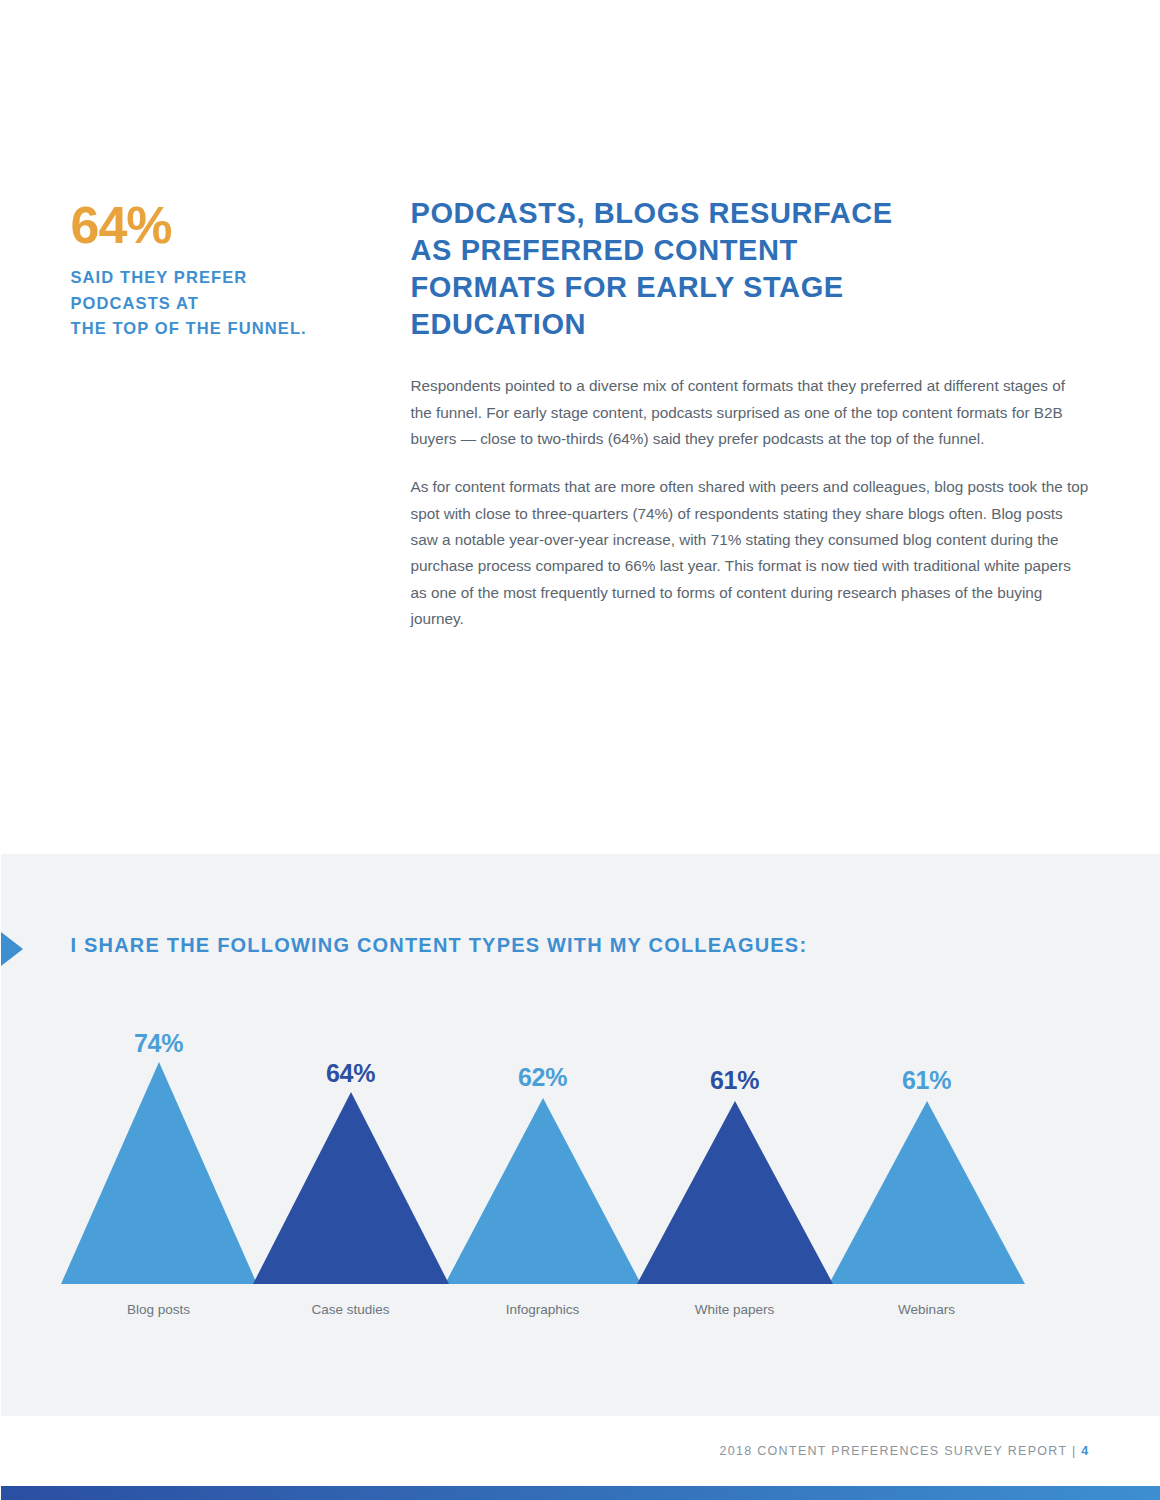64%
Said they prefer podcasts at
the top of the funnel.
Podcasts, Blogs Resurface
as Preferred Content
Formats for Early Stage
Education
Respondents pointed to a diverse mix of content formats that they preferred at different stages of the funnel. For early stage content, podcasts surprised as one of the top content formats for B2B buyers — close to two-thirds (64%) said they prefer podcasts at the top of the funnel.
As for content formats that are more often shared with peers and colleagues, blog posts took the top spot with close to three-quarters (74%) of respondents stating they share blogs often. Blog posts saw a notable year-over-year increase, with 71% stating they consumed blog content during the purchase process compared to 66% last year. This format is now tied with traditional white papers as one of the most frequently turned to forms of content during research phases of the buying journey.
I share the following content types with my colleagues:
74%
Blog posts
64%
Case studies
62%
Infographics
61%
White papers
61%
Webinars
2018 Content Preferences Survey Report | 4